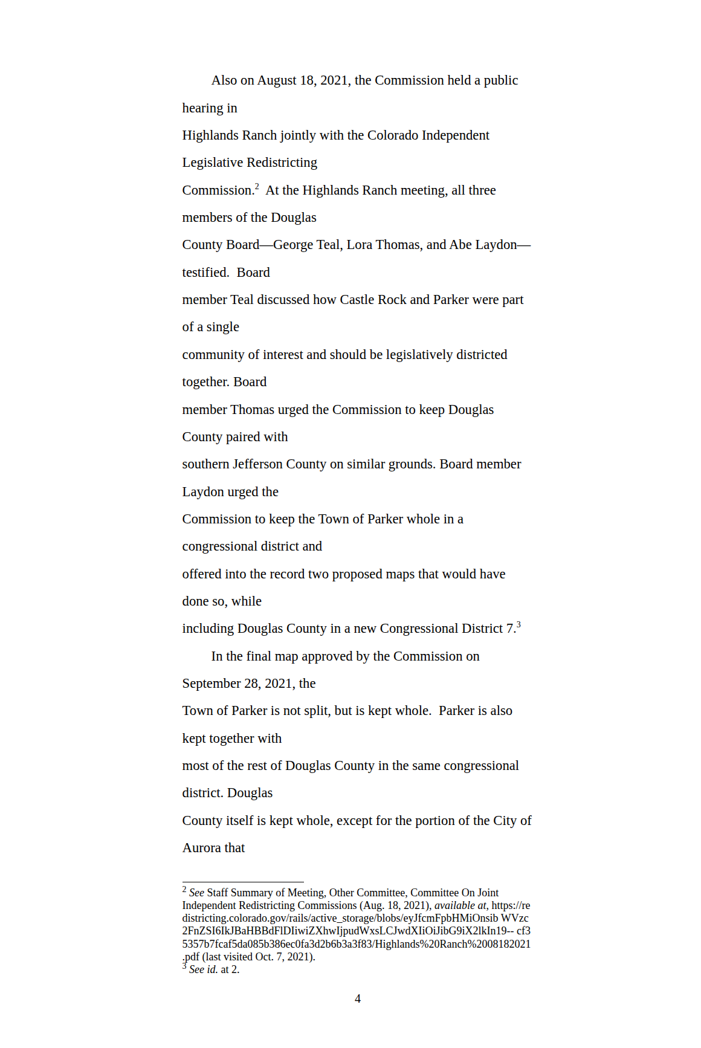Also on August 18, 2021, the Commission held a public hearing in
Highlands Ranch jointly with the Colorado Independent Legislative Redistricting
Commission.2 At the Highlands Ranch meeting, all three members of the Douglas
County Board—George Teal, Lora Thomas, and Abe Laydon—testified. Board
member Teal discussed how Castle Rock and Parker were part of a single
community of interest and should be legislatively districted together. Board
member Thomas urged the Commission to keep Douglas County paired with
southern Jefferson County on similar grounds. Board member Laydon urged the
Commission to keep the Town of Parker whole in a congressional district and
offered into the record two proposed maps that would have done so, while
including Douglas County in a new Congressional District 7.3
In the final map approved by the Commission on September 28, 2021, the
Town of Parker is not split, but is kept whole. Parker is also kept together with
most of the rest of Douglas County in the same congressional district. Douglas
County itself is kept whole, except for the portion of the City of Aurora that
2 See Staff Summary of Meeting, Other Committee, Committee On Joint Independent Redistricting Commissions (Aug. 18, 2021), available at, https://redistricting.colorado.gov/rails/active_storage/blobs/eyJfcmFpbHMiOnsib WVzc2FnZSI6IkJBaHBBdFlDIiwiZXhwIjpudWxsLCJwdXIiOiJibG9iX2lkIn19-- cf35357b7fcaf5da085b386ec0fa3d2b6b3a3f83/Highlands%20Ranch%2008182021 .pdf (last visited Oct. 7, 2021).
3 See id. at 2.
4